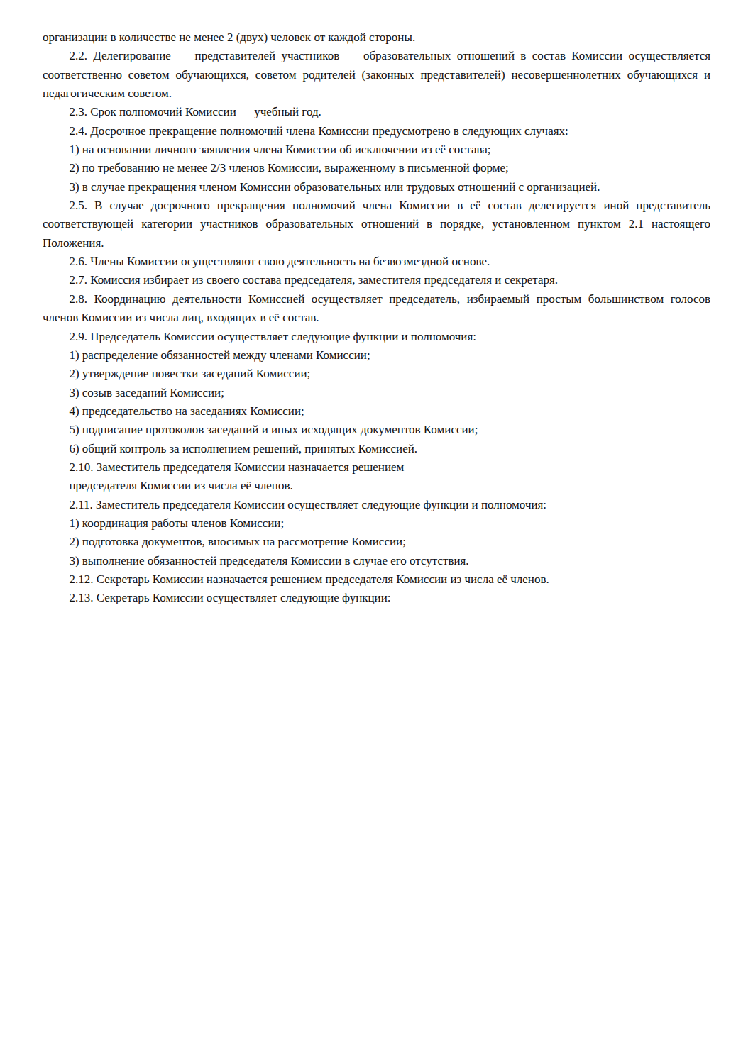организации в количестве не менее 2 (двух) человек от каждой стороны.
2.2. Делегирование — представителей участников — образовательных отношений в состав Комиссии осуществляется соответственно советом обучающихся, советом родителей (законных представителей) несовершеннолетних обучающихся и педагогическим советом.
2.3. Срок полномочий Комиссии — учебный год.
2.4. Досрочное прекращение полномочий члена Комиссии предусмотрено в следующих случаях:
1) на основании личного заявления члена Комиссии об исключении из её состава;
2) по требованию не менее 2/3 членов Комиссии, выраженному в письменной форме;
3) в случае прекращения членом Комиссии образовательных или трудовых отношений с организацией.
2.5. В случае досрочного прекращения полномочий члена Комиссии в её состав делегируется иной представитель соответствующей категории участников образовательных отношений в порядке, установленном пунктом 2.1 настоящего Положения.
2.6. Члены Комиссии осуществляют свою деятельность на безвозмездной основе.
2.7. Комиссия избирает из своего состава председателя, заместителя председателя и секретаря.
2.8. Координацию деятельности Комиссией осуществляет председатель, избираемый простым большинством голосов членов Комиссии из числа лиц, входящих в её состав.
2.9. Председатель Комиссии осуществляет следующие функции и полномочия:
1) распределение обязанностей между членами Комиссии;
2) утверждение повестки заседаний Комиссии;
3) созыв заседаний Комиссии;
4) председательство на заседаниях Комиссии;
5) подписание протоколов заседаний и иных исходящих документов Комиссии;
6) общий контроль за исполнением решений, принятых Комиссией.
2.10. Заместитель председателя Комиссии назначается решением
председателя Комиссии из числа её членов.
2.11. Заместитель председателя Комиссии осуществляет следующие функции и полномочия:
1) координация работы членов Комиссии;
2) подготовка документов, вносимых на рассмотрение Комиссии;
3) выполнение обязанностей председателя Комиссии в случае его отсутствия.
2.12. Секретарь Комиссии назначается решением председателя Комиссии из числа её членов.
2.13. Секретарь Комиссии осуществляет следующие функции: